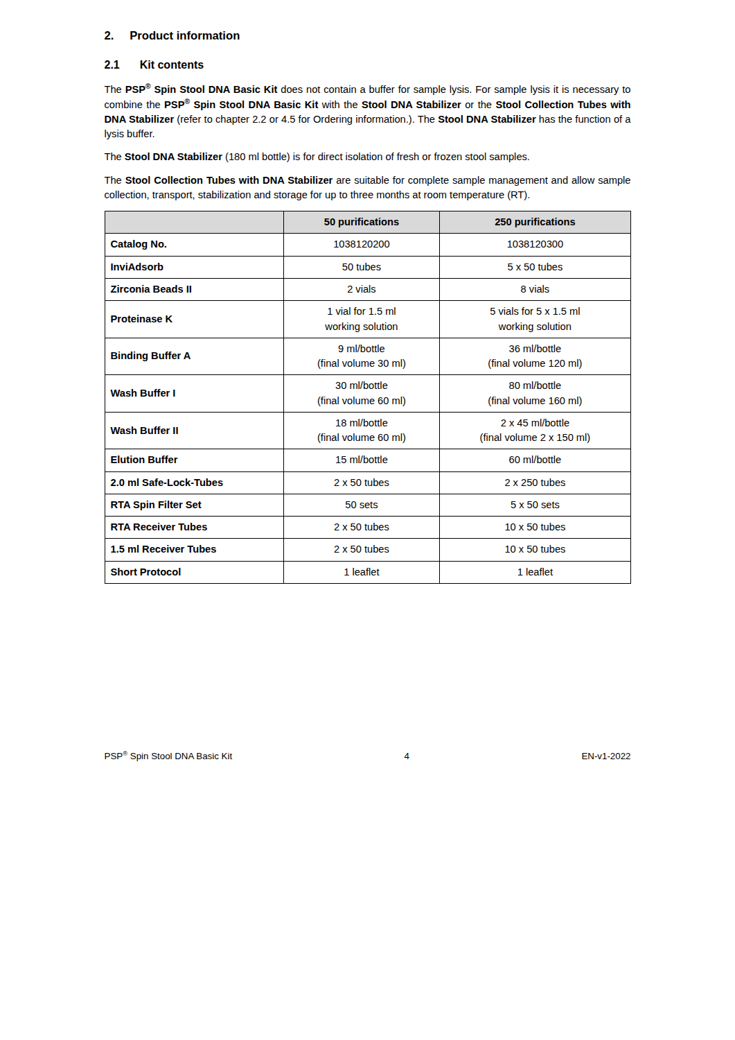2. Product information
2.1 Kit contents
The PSP® Spin Stool DNA Basic Kit does not contain a buffer for sample lysis. For sample lysis it is necessary to combine the PSP® Spin Stool DNA Basic Kit with the Stool DNA Stabilizer or the Stool Collection Tubes with DNA Stabilizer (refer to chapter 2.2 or 4.5 for Ordering information.). The Stool DNA Stabilizer has the function of a lysis buffer.
The Stool DNA Stabilizer (180 ml bottle) is for direct isolation of fresh or frozen stool samples.
The Stool Collection Tubes with DNA Stabilizer are suitable for complete sample management and allow sample collection, transport, stabilization and storage for up to three months at room temperature (RT).
| | 50 purifications | 250 purifications |
| --- | --- | --- |
| Catalog No. | 1038120200 | 1038120300 |
| InviAdsorb | 50 tubes | 5 x 50 tubes |
| Zirconia Beads II | 2 vials | 8 vials |
| Proteinase K | 1 vial for 1.5 ml working solution | 5 vials for 5 x 1.5 ml working solution |
| Binding Buffer A | 9 ml/bottle (final volume 30 ml) | 36 ml/bottle (final volume 120 ml) |
| Wash Buffer I | 30 ml/bottle (final volume 60 ml) | 80 ml/bottle (final volume 160 ml) |
| Wash Buffer II | 18 ml/bottle (final volume 60 ml) | 2 x 45 ml/bottle (final volume 2 x 150 ml) |
| Elution Buffer | 15 ml/bottle | 60 ml/bottle |
| 2.0 ml Safe-Lock-Tubes | 2 x 50 tubes | 2 x 250 tubes |
| RTA Spin Filter Set | 50 sets | 5 x 50 sets |
| RTA Receiver Tubes | 2 x 50 tubes | 10 x 50 tubes |
| 1.5 ml Receiver Tubes | 2 x 50 tubes | 10 x 50 tubes |
| Short Protocol | 1 leaflet | 1 leaflet |
PSP® Spin Stool DNA Basic Kit
4
EN-v1-2022